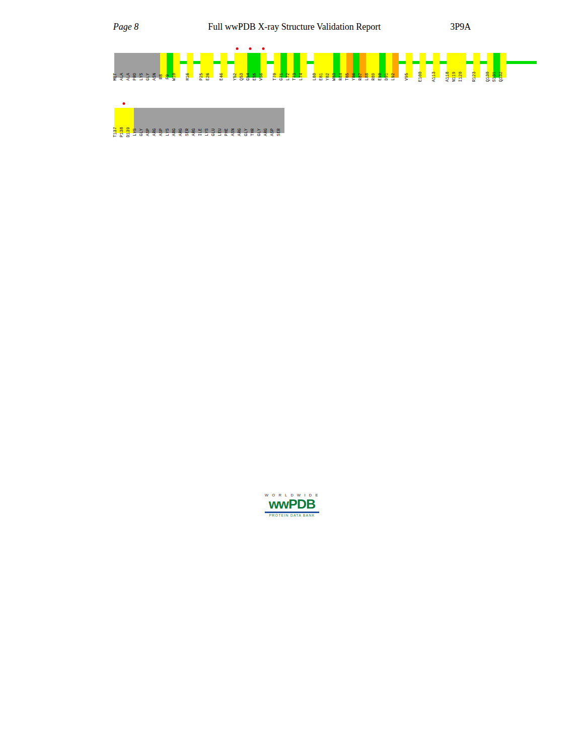Page 8
Full wwPDB X-ray Structure Validation Report
3P9A
MET
ALA
ALA
PRO
LYS
GLY
ASN
R8
F9
W10
H16
P25
E26
E46
Y52
Q53
G54
E55
V56
T70
G71
L72
T73
L74
L80
E81
Y82
W83
R84
T85
Y86
R87
L88
R89
E90
D91
L92
V95
E100
A113
A118
N119
I120
R123
Q130
S131
Q132
T137
P138
D139
LYS
GLY
ASP
ARG
ASP
LYS
ARG
ARG
SER
ARG
ILE
LYS
GLU
LEU
PHE
ASN
ARG
GLY
THR
GLY
ARG
ASP
SER
W O R L D W I D E
ww PDB
PROTEIN DATA BANK